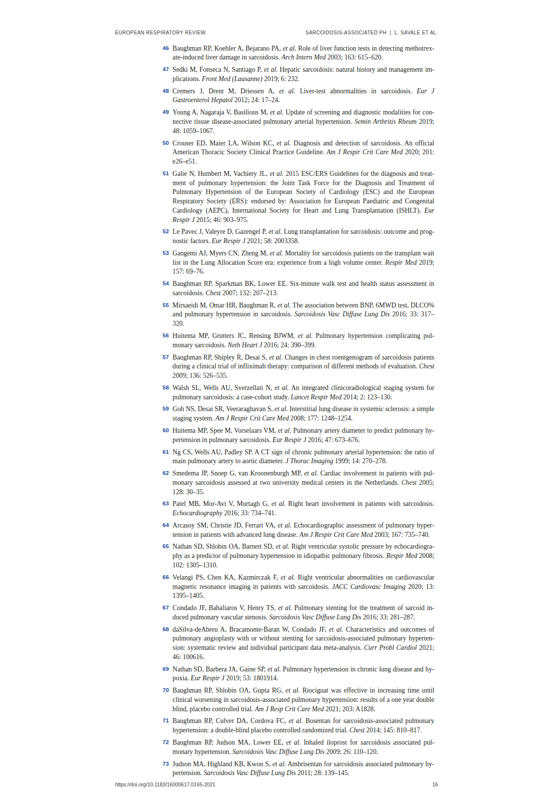European Respiratory Review
Sarcoidosis-associated PH | L. Savale et al.
46 Baughman RP, Koehler A, Bejarano PA, et al. Role of liver function tests in detecting methotrexate-induced liver damage in sarcoidosis. Arch Intern Med 2003; 163: 615–620.
47 Sedki M, Fonseca N, Santiago P, et al. Hepatic sarcoidosis: natural history and management implications. Front Med (Lausanne) 2019; 6: 232.
48 Cremers J, Drent M, Driessen A, et al. Liver-test abnormalities in sarcoidosis. Eur J Gastroenterol Hepatol 2012; 24: 17–24.
49 Young A, Nagaraja V, Basilious M, et al. Update of screening and diagnostic modalities for connective tissue disease-associated pulmonary arterial hypertension. Semin Arthritis Rheum 2019; 48: 1059–1067.
50 Crouser ED, Maier LA, Wilson KC, et al. Diagnosis and detection of sarcoidosis. An official American Thoracic Society Clinical Practice Guideline. Am J Respir Crit Care Med 2020; 201: e26–e51.
51 Galie N, Humbert M, Vachiery JL, et al. 2015 ESC/ERS Guidelines for the diagnosis and treatment of pulmonary hypertension: the Joint Task Force for the Diagnosis and Treatment of Pulmonary Hypertension of the European Society of Cardiology (ESC) and the European Respiratory Society (ERS): endorsed by: Association for European Paediatric and Congenital Cardiology (AEPC), International Society for Heart and Lung Transplantation (ISHLT). Eur Respir J 2015; 46: 903–975.
52 Le Pavec J, Valeyre D, Gazengel P, et al. Lung transplantation for sarcoidosis: outcome and prognostic factors. Eur Respir J 2021; 58: 2003358.
53 Gangemi AJ, Myers CN, Zheng M, et al. Mortality for sarcoidosis patients on the transplant wait list in the Lung Allocation Score era: experience from a high volume center. Respir Med 2019; 157: 69–76.
54 Baughman RP, Sparkman BK, Lower EE. Six-minute walk test and health status assessment in sarcoidosis. Chest 2007; 132: 207–213.
55 Mirsaeidi M, Omar HR, Baughman R, et al. The association between BNP, 6MWD test, DLCO% and pulmonary hypertension in sarcoidosis. Sarcoidosis Vasc Diffuse Lung Dis 2016; 33: 317–320.
56 Huitema MP, Grutters JC, Rensing BJWM, et al. Pulmonary hypertension complicating pulmonary sarcoidosis. Neth Heart J 2016; 24: 390–399.
57 Baughman RP, Shipley R, Desai S, et al. Changes in chest roentgenogram of sarcoidosis patients during a clinical trial of infliximab therapy: comparison of different methods of evaluation. Chest 2009; 136: 526–535.
58 Walsh SL, Wells AU, Sverzellati N, et al. An integrated clinicoradiological staging system for pulmonary sarcoidosis: a case-cohort study. Lancet Respir Med 2014; 2: 123–130.
59 Goh NS, Desai SR, Veeraraghavan S, et al. Interstitial lung disease in systemic sclerosis: a simple staging system. Am J Respir Crit Care Med 2008; 177: 1248–1254.
60 Huitema MP, Spee M, Vorselaars VM, et al. Pulmonary artery diameter to predict pulmonary hypertension in pulmonary sarcoidosis. Eur Respir J 2016; 47: 673–676.
61 Ng CS, Wells AU, Padley SP. A CT sign of chronic pulmonary arterial hypertension: the ratio of main pulmonary artery to aortic diameter. J Thorac Imaging 1999; 14: 270–278.
62 Smedema JP, Snoep G, van Kroonenburgh MP, et al. Cardiac involvement in patients with pulmonary sarcoidosis assessed at two university medical centers in the Netherlands. Chest 2005; 128: 30–35.
63 Patel MB, Mor-Avi V, Murtagh G, et al. Right heart involvement in patients with sarcoidosis. Echocardiography 2016; 33: 734–741.
64 Arcasoy SM, Christie JD, Ferrari VA, et al. Echocardiographic assessment of pulmonary hypertension in patients with advanced lung disease. Am J Respir Crit Care Med 2003; 167: 735–740.
65 Nathan SD, Shlobin OA, Barnett SD, et al. Right ventricular systolic pressure by echocardiography as a predictor of pulmonary hypertension in idiopathic pulmonary fibrosis. Respir Med 2008; 102: 1305–1310.
66 Velangi PS, Chen KA, Kazmirczak F, et al. Right ventricular abnormalities on cardiovascular magnetic resonance imaging in patients with sarcoidosis. JACC Cardiovasc Imaging 2020; 13: 1395–1405.
67 Condado JF, Babaliaros V, Henry TS, et al. Pulmonary stenting for the treatment of sarcoid induced pulmonary vascular stenosis. Sarcoidosis Vasc Diffuse Lung Dis 2016; 33: 281–287.
68daSilva-deAbreu A, Bracamonte-Baran W, Condado JF, et al. Characteristics and outcomes of pulmonary angioplasty with or without stenting for sarcoidosis-associated pulmonary hypertension: systematic review and individual participant data meta-analysis. Curr Probl Cardiol 2021; 46: 100616.
69 Nathan SD, Barbera JA, Gaine SP, et al. Pulmonary hypertension in chronic lung disease and hypoxia. Eur Respir J 2019; 53: 1801914.
70 Baughman RP, Shlobin OA, Gupta RG, et al. Riociguat was effective in increasing time until clinical worsening in sarcoidosis-associated pulmonary hypertension: results of a one year double blind, placebo controlled trial. Am J Resp Crit Care Med 2021; 203: A1828.
71 Baughman RP, Culver DA, Cordova FC, et al. Bosentan for sarcoidosis-associated pulmonary hypertension: a double-blind placebo controlled randomized trial. Chest 2014; 145: 810–817.
72 Baughman RP, Judson MA, Lower EE, et al. Inhaled iloprost for sarcoidosis associated pulmonary hypertension. Sarcoidosis Vasc Diffuse Lung Dis 2009; 26: 110–120.
73 Judson MA, Highland KB, Kwon S, et al. Ambrisentan for sarcoidosis associated pulmonary hypertension. Sarcoidosis Vasc Diffuse Lung Dis 2011; 28: 139–145.
https://doi.org/10.1183/16000617.0165-2021
16